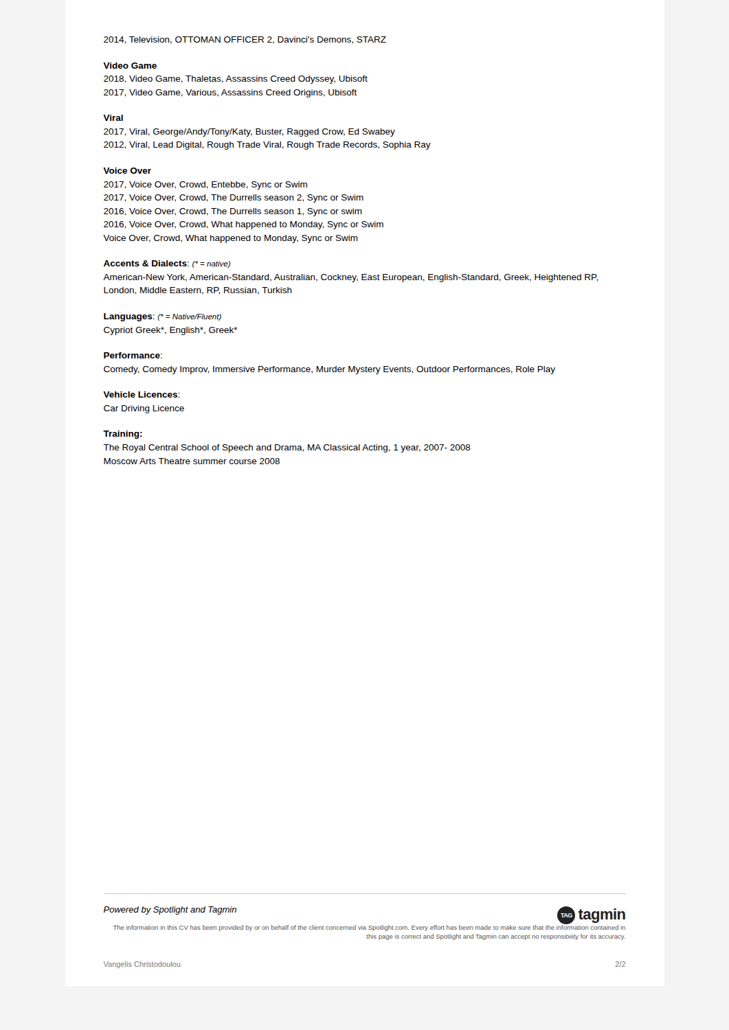2014, Television, OTTOMAN OFFICER 2, Davinci's Demons, STARZ
Video Game
2018, Video Game, Thaletas, Assassins Creed Odyssey, Ubisoft
2017, Video Game, Various, Assassins Creed Origins, Ubisoft
Viral
2017, Viral, George/Andy/Tony/Katy, Buster, Ragged Crow, Ed Swabey
2012, Viral, Lead Digital, Rough Trade Viral, Rough Trade Records, Sophia Ray
Voice Over
2017, Voice Over, Crowd, Entebbe, Sync or Swim
2017, Voice Over, Crowd, The Durrells season 2, Sync or Swim
2016, Voice Over, Crowd, The Durrells season 1, Sync or swim
2016, Voice Over, Crowd, What happened to Monday, Sync or Swim
Voice Over, Crowd, What happened to Monday, Sync or Swim
Accents & Dialects: (* = native)
American-New York, American-Standard, Australian, Cockney, East European, English-Standard, Greek, Heightened RP, London, Middle Eastern, RP, Russian, Turkish
Languages: (* = Native/Fluent)
Cypriot Greek*, English*, Greek*
Performance:
Comedy, Comedy Improv, Immersive Performance, Murder Mystery Events, Outdoor Performances, Role Play
Vehicle Licences:
Car Driving Licence
Training:
The Royal Central School of Speech and Drama, MA Classical Acting, 1 year, 2007- 2008
Moscow Arts Theatre summer course 2008
TAG
MINtagmin
Powered by Spotlight and Tagmin
The information in this CV has been provided by or on behalf of the client concerned via Spotlight.com. Every effort has been made to make sure that the information contained in this page is correct and Spotlight and Tagmin can accept no responsibility for its accuracy.
Vangelis Christodoulou 2/2